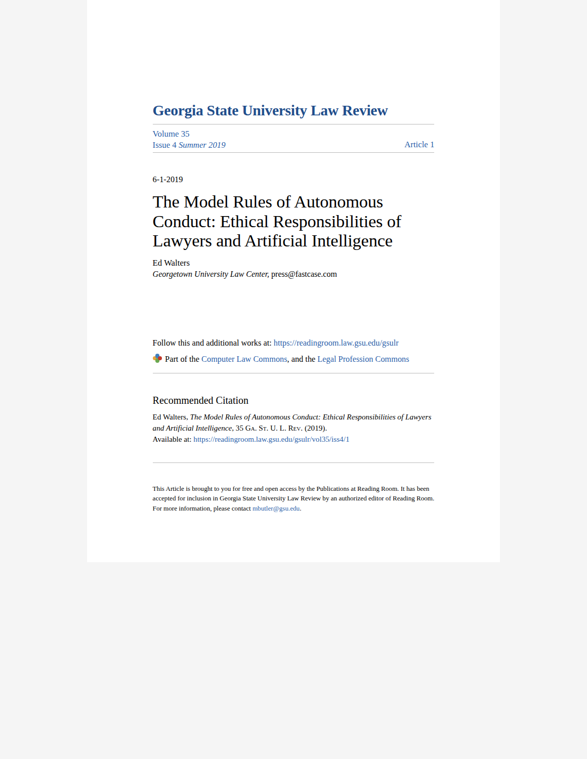Georgia State University Law Review
Volume 35
Issue 4 Summer 2019
Article 1
6-1-2019
The Model Rules of Autonomous Conduct: Ethical Responsibilities of Lawyers and Artificial Intelligence
Ed Walters
Georgetown University Law Center, press@fastcase.com
Follow this and additional works at: https://readingroom.law.gsu.edu/gsulr
Part of the Computer Law Commons, and the Legal Profession Commons
Recommended Citation
Ed Walters, The Model Rules of Autonomous Conduct: Ethical Responsibilities of Lawyers and Artificial Intelligence, 35 Ga. St. U. L. Rev. (2019).
Available at: https://readingroom.law.gsu.edu/gsulr/vol35/iss4/1
This Article is brought to you for free and open access by the Publications at Reading Room. It has been accepted for inclusion in Georgia State University Law Review by an authorized editor of Reading Room. For more information, please contact mbutler@gsu.edu.